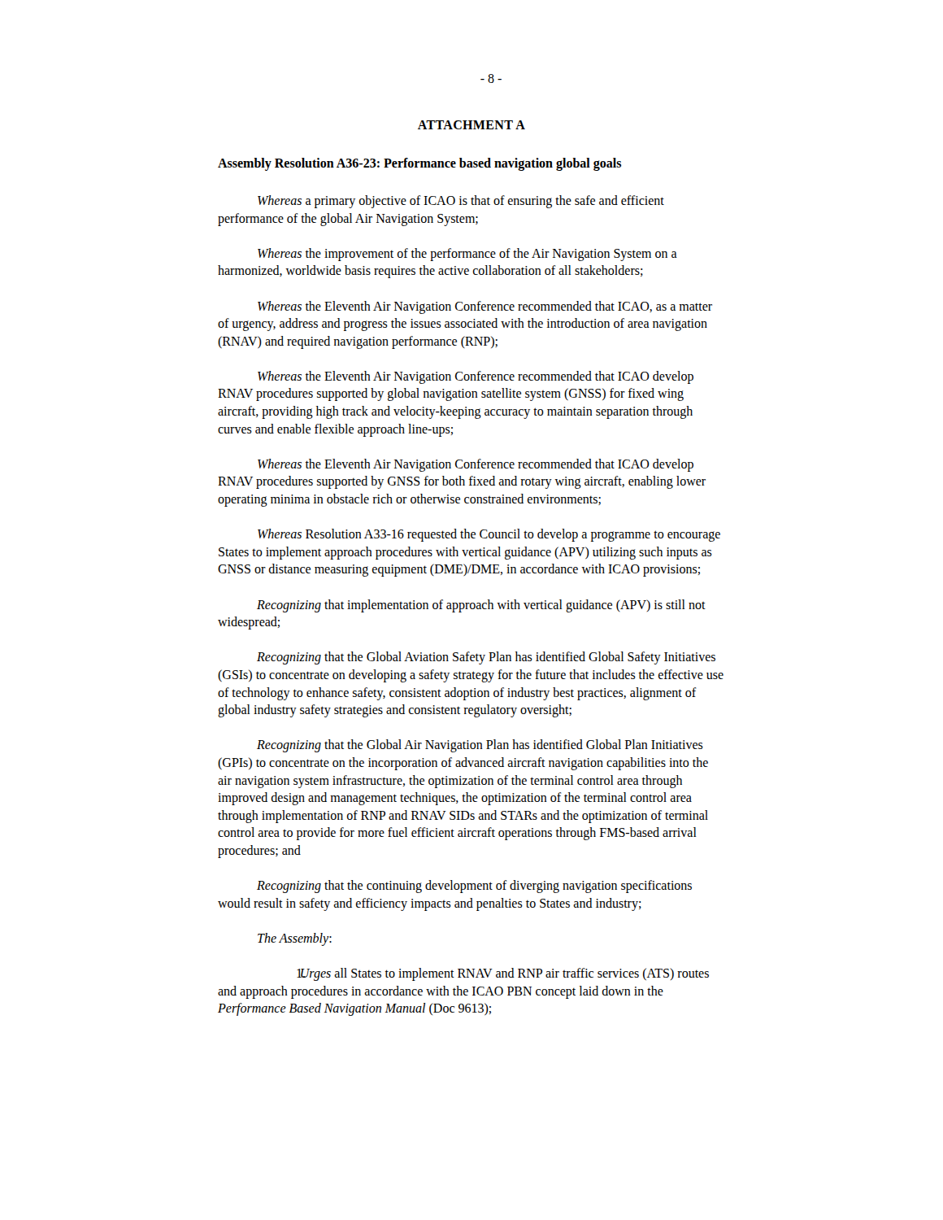- 8 -
ATTACHMENT A
Assembly Resolution A36-23: Performance based navigation global goals
Whereas a primary objective of ICAO is that of ensuring the safe and efficient performance of the global Air Navigation System;
Whereas the improvement of the performance of the Air Navigation System on a harmonized, worldwide basis requires the active collaboration of all stakeholders;
Whereas the Eleventh Air Navigation Conference recommended that ICAO, as a matter of urgency, address and progress the issues associated with the introduction of area navigation (RNAV) and required navigation performance (RNP);
Whereas the Eleventh Air Navigation Conference recommended that ICAO develop RNAV procedures supported by global navigation satellite system (GNSS) for fixed wing aircraft, providing high track and velocity-keeping accuracy to maintain separation through curves and enable flexible approach line-ups;
Whereas the Eleventh Air Navigation Conference recommended that ICAO develop RNAV procedures supported by GNSS for both fixed and rotary wing aircraft, enabling lower operating minima in obstacle rich or otherwise constrained environments;
Whereas Resolution A33-16 requested the Council to develop a programme to encourage States to implement approach procedures with vertical guidance (APV) utilizing such inputs as GNSS or distance measuring equipment (DME)/DME, in accordance with ICAO provisions;
Recognizing that implementation of approach with vertical guidance (APV) is still not widespread;
Recognizing that the Global Aviation Safety Plan has identified Global Safety Initiatives (GSIs) to concentrate on developing a safety strategy for the future that includes the effective use of technology to enhance safety, consistent adoption of industry best practices, alignment of global industry safety strategies and consistent regulatory oversight;
Recognizing that the Global Air Navigation Plan has identified Global Plan Initiatives (GPIs) to concentrate on the incorporation of advanced aircraft navigation capabilities into the air navigation system infrastructure, the optimization of the terminal control area through improved design and management techniques, the optimization of the terminal control area through implementation of RNP and RNAV SIDs and STARs and the optimization of terminal control area to provide for more fuel efficient aircraft operations through FMS-based arrival procedures; and
Recognizing that the continuing development of diverging navigation specifications would result in safety and efficiency impacts and penalties to States and industry;
The Assembly:
1. Urges all States to implement RNAV and RNP air traffic services (ATS) routes and approach procedures in accordance with the ICAO PBN concept laid down in the Performance Based Navigation Manual (Doc 9613);